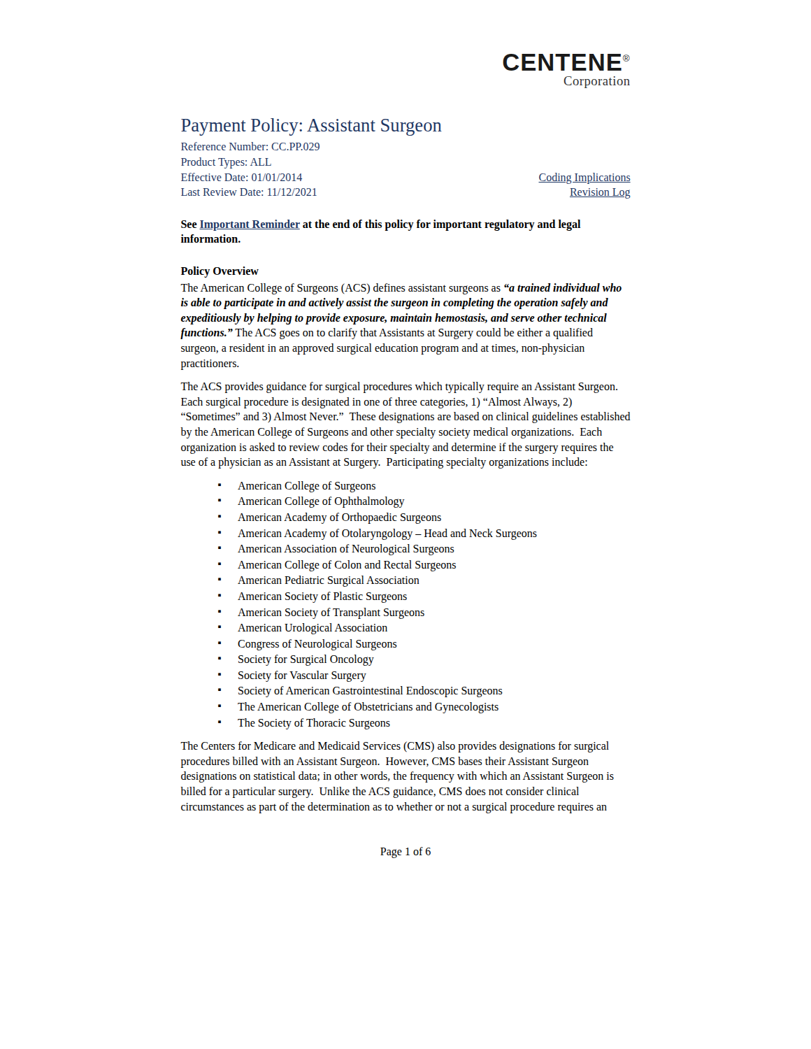CENTENE®
Corporation
Payment Policy: Assistant Surgeon
Reference Number: CC.PP.029
Product Types: ALL
Effective Date: 01/01/2014 Coding Implications
Last Review Date: 11/12/2021 Revision Log
See Important Reminder at the end of this policy for important regulatory and legal information.
Policy Overview
The American College of Surgeons (ACS) defines assistant surgeons as “a trained individual who is able to participate in and actively assist the surgeon in completing the operation safely and expeditiously by helping to provide exposure, maintain hemostasis, and serve other technical functions.” The ACS goes on to clarify that Assistants at Surgery could be either a qualified surgeon, a resident in an approved surgical education program and at times, non-physician practitioners.
The ACS provides guidance for surgical procedures which typically require an Assistant Surgeon. Each surgical procedure is designated in one of three categories, 1) “Almost Always, 2) “Sometimes” and 3) Almost Never.” These designations are based on clinical guidelines established by the American College of Surgeons and other specialty society medical organizations. Each organization is asked to review codes for their specialty and determine if the surgery requires the use of a physician as an Assistant at Surgery. Participating specialty organizations include:
American College of Surgeons
American College of Ophthalmology
American Academy of Orthopaedic Surgeons
American Academy of Otolaryngology – Head and Neck Surgeons
American Association of Neurological Surgeons
American College of Colon and Rectal Surgeons
American Pediatric Surgical Association
American Society of Plastic Surgeons
American Society of Transplant Surgeons
American Urological Association
Congress of Neurological Surgeons
Society for Surgical Oncology
Society for Vascular Surgery
Society of American Gastrointestinal Endoscopic Surgeons
The American College of Obstetricians and Gynecologists
The Society of Thoracic Surgeons
The Centers for Medicare and Medicaid Services (CMS) also provides designations for surgical procedures billed with an Assistant Surgeon. However, CMS bases their Assistant Surgeon designations on statistical data; in other words, the frequency with which an Assistant Surgeon is billed for a particular surgery. Unlike the ACS guidance, CMS does not consider clinical circumstances as part of the determination as to whether or not a surgical procedure requires an
Page 1 of 6